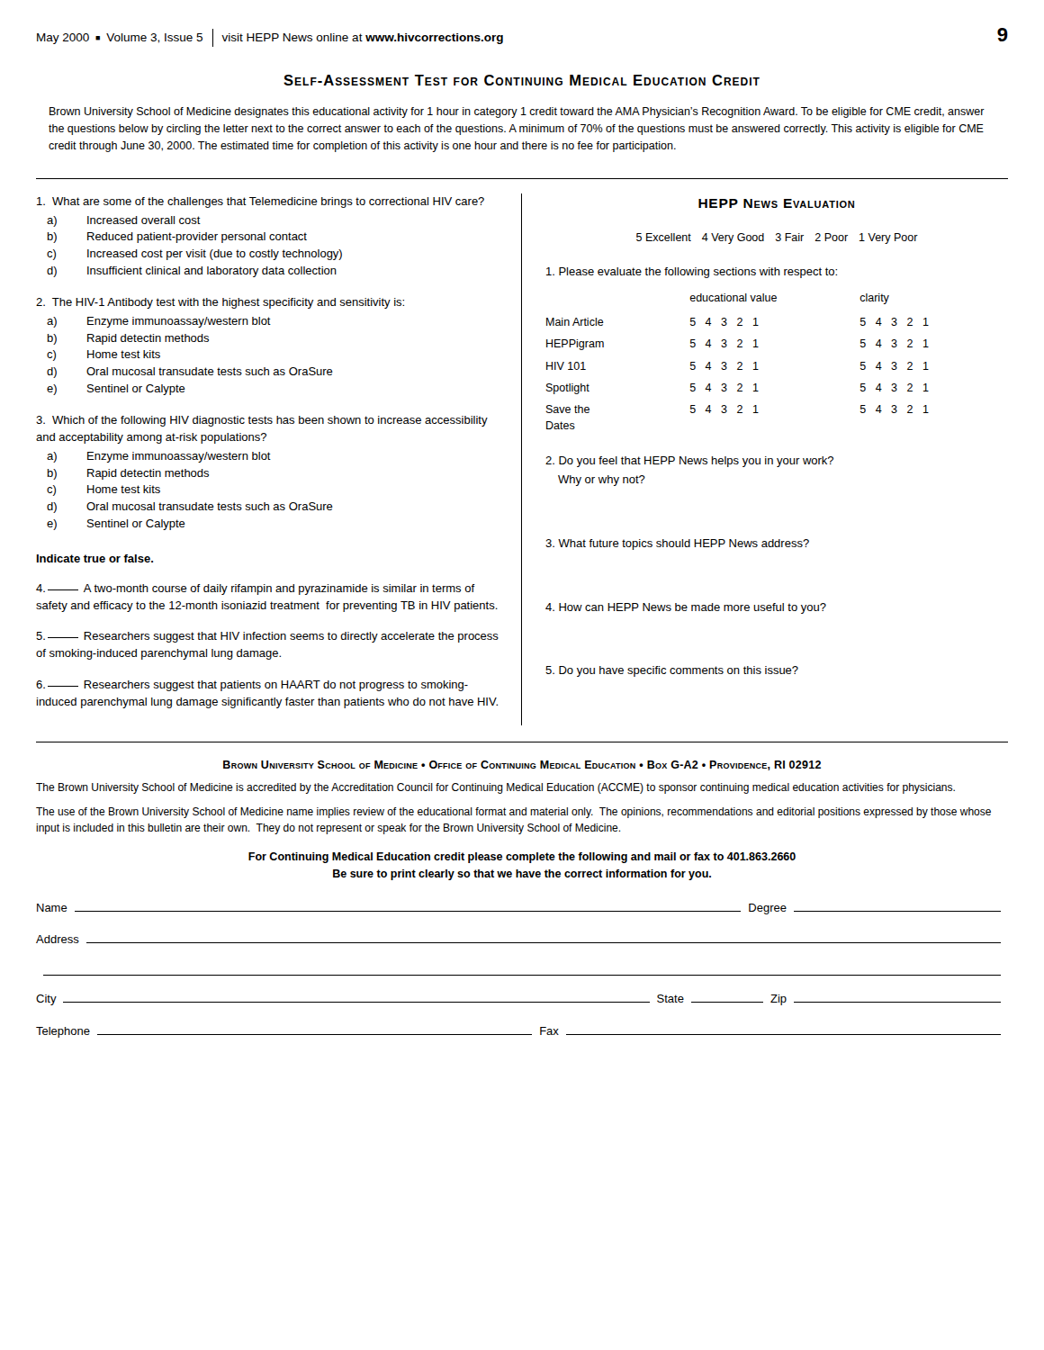May 2000 ■ Volume 3, Issue 5 visit HEPP News online at www.hivcorrections.org
9
Self-Assessment Test for Continuing Medical Education Credit
Brown University School of Medicine designates this educational activity for 1 hour in category 1 credit toward the AMA Physician’s Recognition Award. To be eligible for CME credit, answer the questions below by circling the letter next to the correct answer to each of the questions. A minimum of 70% of the questions must be answered correctly. This activity is eligible for CME credit through June 30, 2000. The estimated time for completion of this activity is one hour and there is no fee for participation.
1. What are some of the challenges that Telemedicine brings to correctional HIV care?
a) Increased overall cost
b) Reduced patient-provider personal contact
c) Increased cost per visit (due to costly technology)
d) Insufficient clinical and laboratory data collection
2. The HIV-1 Antibody test with the highest specificity and sensitivity is:
a) Enzyme immunoassay/western blot
b) Rapid detectin methods
c) Home test kits
d) Oral mucosal transudate tests such as OraSure
e) Sentinel or Calypte
3. Which of the following HIV diagnostic tests has been shown to increase accessibility and acceptability among at-risk populations?
a) Enzyme immunoassay/western blot
b) Rapid detectin methods
c) Home test kits
d) Oral mucosal transudate tests such as OraSure
e) Sentinel or Calypte
Indicate true or false.
4. A two-month course of daily rifampin and pyrazinamide is similar in terms of safety and efficacy to the 12-month isoniazid treatment for preventing TB in HIV patients.
5. Researchers suggest that HIV infection seems to directly accelerate the process of smoking-induced parenchymal lung damage.
6. Researchers suggest that patients on HAART do not progress to smoking-induced parenchymal lung damage significantly faster than patients who do not have HIV.
HEPP News Evaluation
5 Excellent 4 Very Good 3 Fair 2 Poor 1 Very Poor
1. Please evaluate the following sections with respect to:
| | educational value | clarity |
| --- | --- | --- |
| Main Article | 5 4 3 2 1 | 5 4 3 2 1 |
| HEPPigram | 5 4 3 2 1 | 5 4 3 2 1 |
| HIV 101 | 5 4 3 2 1 | 5 4 3 2 1 |
| Spotlight | 5 4 3 2 1 | 5 4 3 2 1 |
| Save the Dates | 5 4 3 2 1 | 5 4 3 2 1 |
2. Do you feel that HEPP News helps you in your work?
Why or why not?
3. What future topics should HEPP News address?
4. How can HEPP News be made more useful to you?
5. Do you have specific comments on this issue?
Brown University School of Medicine • Office of Continuing Medical Education • Box G-A2 • Providence, RI 02912
The Brown University School of Medicine is accredited by the Accreditation Council for Continuing Medical Education (ACCME) to sponsor continuing medical education activities for physicians.
The use of the Brown University School of Medicine name implies review of the educational format and material only. The opinions, recommendations and editorial positions expressed by those whose input is included in this bulletin are their own. They do not represent or speak for the Brown University School of Medicine.
For Continuing Medical Education credit please complete the following and mail or fax to 401.863.2660
Be sure to print clearly so that we have the correct information for you.
Name Degree
Address
City State Zip
Telephone Fax